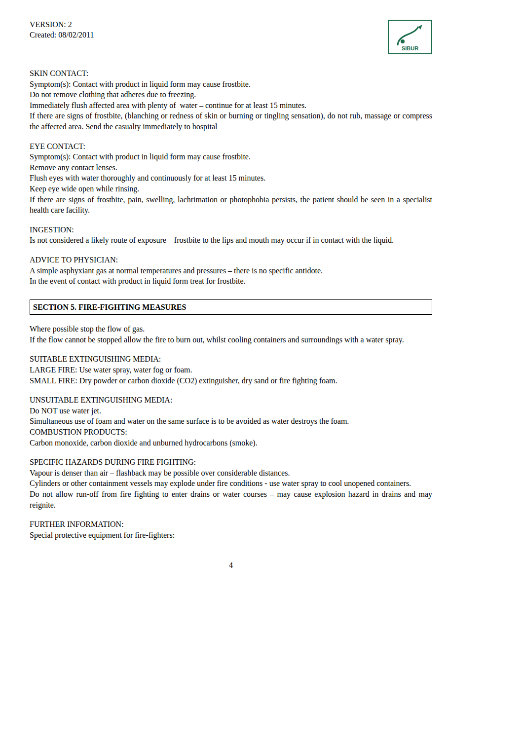VERSION: 2
Created: 08/02/2011
SIBUR
SKIN CONTACT:
Symptom(s): Contact with product in liquid form may cause frostbite.
Do not remove clothing that adheres due to freezing.
Immediately flush affected area with plenty of water – continue for at least 15 minutes.
If there are signs of frostbite, (blanching or redness of skin or burning or tingling sensation), do not rub, massage or compress the affected area. Send the casualty immediately to hospital
EYE CONTACT:
Symptom(s): Contact with product in liquid form may cause frostbite.
Remove any contact lenses.
Flush eyes with water thoroughly and continuously for at least 15 minutes.
Keep eye wide open while rinsing.
If there are signs of frostbite, pain, swelling, lachrimation or photophobia persists, the patient should be seen in a specialist health care facility.
INGESTION:
Is not considered a likely route of exposure – frostbite to the lips and mouth may occur if in contact with the liquid.
ADVICE TO PHYSICIAN:
A simple asphyxiant gas at normal temperatures and pressures – there is no specific antidote.
In the event of contact with product in liquid form treat for frostbite.
SECTION 5. FIRE-FIGHTING MEASURES
Where possible stop the flow of gas.
If the flow cannot be stopped allow the fire to burn out, whilst cooling containers and surroundings with a water spray.
SUITABLE EXTINGUISHING MEDIA:
LARGE FIRE: Use water spray, water fog or foam.
SMALL FIRE: Dry powder or carbon dioxide (CO2) extinguisher, dry sand or fire fighting foam.
UNSUITABLE EXTINGUISHING MEDIA:
Do NOT use water jet.
Simultaneous use of foam and water on the same surface is to be avoided as water destroys the foam.
COMBUSTION PRODUCTS:
Carbon monoxide, carbon dioxide and unburned hydrocarbons (smoke).
SPECIFIC HAZARDS DURING FIRE FIGHTING:
Vapour is denser than air – flashback may be possible over considerable distances.
Cylinders or other containment vessels may explode under fire conditions - use water spray to cool unopened containers.
Do not allow run-off from fire fighting to enter drains or water courses – may cause explosion hazard in drains and may reignite.
FURTHER INFORMATION:
Special protective equipment for fire-fighters:
4